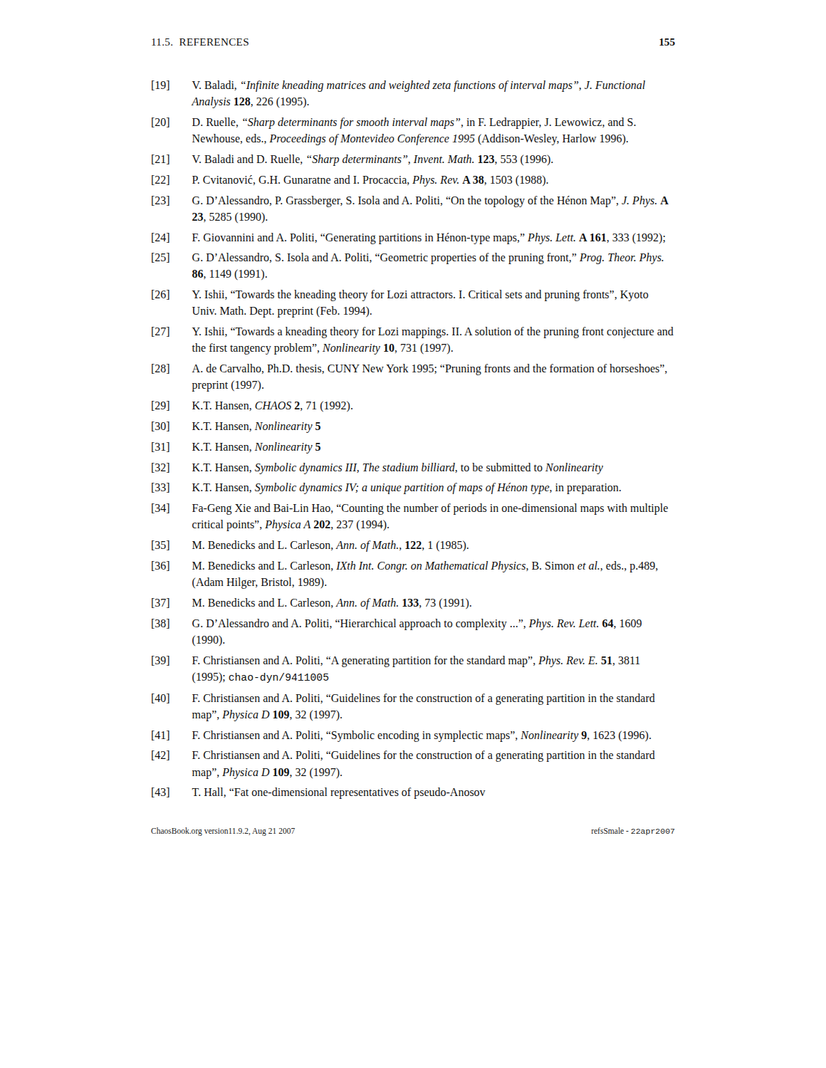11.5. REFERENCES 155
[19] V. Baladi, “Infinite kneading matrices and weighted zeta functions of interval maps”, J. Functional Analysis 128, 226 (1995).
[20] D. Ruelle, “Sharp determinants for smooth interval maps”, in F. Ledrappier, J. Lewowicz, and S. Newhouse, eds., Proceedings of Montevideo Conference 1995 (Addison-Wesley, Harlow 1996).
[21] V. Baladi and D. Ruelle, “Sharp determinants”, Invent. Math. 123, 553 (1996).
[22] P. Cvitanović, G.H. Gunaratne and I. Procaccia, Phys. Rev. A 38, 1503 (1988).
[23] G. D’Alessandro, P. Grassberger, S. Isola and A. Politi, “On the topology of the Hénon Map”, J. Phys. A 23, 5285 (1990).
[24] F. Giovannini and A. Politi, “Generating partitions in Hénon-type maps,” Phys. Lett. A 161, 333 (1992);
[25] G. D’Alessandro, S. Isola and A. Politi, “Geometric properties of the pruning front,” Prog. Theor. Phys. 86, 1149 (1991).
[26] Y. Ishii, “Towards the kneading theory for Lozi attractors. I. Critical sets and pruning fronts”, Kyoto Univ. Math. Dept. preprint (Feb. 1994).
[27] Y. Ishii, “Towards a kneading theory for Lozi mappings. II. A solution of the pruning front conjecture and the first tangency problem”, Nonlinearity 10, 731 (1997).
[28] A. de Carvalho, Ph.D. thesis, CUNY New York 1995; “Pruning fronts and the formation of horseshoes”, preprint (1997).
[29] K.T. Hansen, CHAOS 2, 71 (1992).
[30] K.T. Hansen, Nonlinearity 5
[31] K.T. Hansen, Nonlinearity 5
[32] K.T. Hansen, Symbolic dynamics III, The stadium billiard, to be submitted to Nonlinearity
[33] K.T. Hansen, Symbolic dynamics IV; a unique partition of maps of Hénon type, in preparation.
[34] Fa-Geng Xie and Bai-Lin Hao, “Counting the number of periods in one-dimensional maps with multiple critical points”, Physica A 202, 237 (1994).
[35] M. Benedicks and L. Carleson, Ann. of Math., 122, 1 (1985).
[36] M. Benedicks and L. Carleson, IXth Int. Congr. on Mathematical Physics, B. Simon et al., eds., p.489, (Adam Hilger, Bristol, 1989).
[37] M. Benedicks and L. Carleson, Ann. of Math. 133, 73 (1991).
[38] G. D’Alessandro and A. Politi, “Hierarchical approach to complexity ...”, Phys. Rev. Lett. 64, 1609 (1990).
[39] F. Christiansen and A. Politi, “A generating partition for the standard map”, Phys. Rev. E. 51, 3811 (1995); chao-dyn/9411005
[40] F. Christiansen and A. Politi, “Guidelines for the construction of a generating partition in the standard map”, Physica D 109, 32 (1997).
[41] F. Christiansen and A. Politi, “Symbolic encoding in symplectic maps”, Nonlinearity 9, 1623 (1996).
[42] F. Christiansen and A. Politi, “Guidelines for the construction of a generating partition in the standard map”, Physica D 109, 32 (1997).
[43] T. Hall, “Fat one-dimensional representatives of pseudo-Anosov
ChaosBook.org version11.9.2, Aug 21 2007 refsSmale - 22apr2007